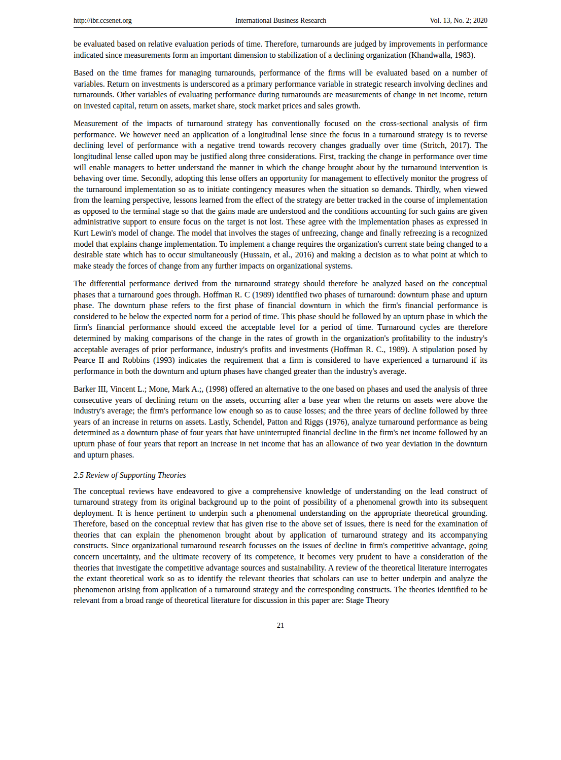http://ibr.ccsenet.org International Business Research Vol. 13, No. 2; 2020
be evaluated based on relative evaluation periods of time. Therefore, turnarounds are judged by improvements in performance indicated since measurements form an important dimension to stabilization of a declining organization (Khandwalla, 1983).
Based on the time frames for managing turnarounds, performance of the firms will be evaluated based on a number of variables. Return on investments is underscored as a primary performance variable in strategic research involving declines and turnarounds. Other variables of evaluating performance during turnarounds are measurements of change in net income, return on invested capital, return on assets, market share, stock market prices and sales growth.
Measurement of the impacts of turnaround strategy has conventionally focused on the cross-sectional analysis of firm performance. We however need an application of a longitudinal lense since the focus in a turnaround strategy is to reverse declining level of performance with a negative trend towards recovery changes gradually over time (Stritch, 2017). The longitudinal lense called upon may be justified along three considerations. First, tracking the change in performance over time will enable managers to better understand the manner in which the change brought about by the turnaround intervention is behaving over time. Secondly, adopting this lense offers an opportunity for management to effectively monitor the progress of the turnaround implementation so as to initiate contingency measures when the situation so demands. Thirdly, when viewed from the learning perspective, lessons learned from the effect of the strategy are better tracked in the course of implementation as opposed to the terminal stage so that the gains made are understood and the conditions accounting for such gains are given administrative support to ensure focus on the target is not lost. These agree with the implementation phases as expressed in Kurt Lewin's model of change. The model that involves the stages of unfreezing, change and finally refreezing is a recognized model that explains change implementation. To implement a change requires the organization's current state being changed to a desirable state which has to occur simultaneously (Hussain, et al., 2016) and making a decision as to what point at which to make steady the forces of change from any further impacts on organizational systems.
The differential performance derived from the turnaround strategy should therefore be analyzed based on the conceptual phases that a turnaround goes through. Hoffman R. C (1989) identified two phases of turnaround: downturn phase and upturn phase. The downturn phase refers to the first phase of financial downturn in which the firm's financial performance is considered to be below the expected norm for a period of time. This phase should be followed by an upturn phase in which the firm's financial performance should exceed the acceptable level for a period of time. Turnaround cycles are therefore determined by making comparisons of the change in the rates of growth in the organization's profitability to the industry's acceptable averages of prior performance, industry's profits and investments (Hoffman R. C., 1989). A stipulation posed by Pearce II and Robbins (1993) indicates the requirement that a firm is considered to have experienced a turnaround if its performance in both the downturn and upturn phases have changed greater than the industry's average.
Barker III, Vincent L.; Mone, Mark A.;, (1998) offered an alternative to the one based on phases and used the analysis of three consecutive years of declining return on the assets, occurring after a base year when the returns on assets were above the industry's average; the firm's performance low enough so as to cause losses; and the three years of decline followed by three years of an increase in returns on assets. Lastly, Schendel, Patton and Riggs (1976), analyze turnaround performance as being determined as a downturn phase of four years that have uninterrupted financial decline in the firm's net income followed by an upturn phase of four years that report an increase in net income that has an allowance of two year deviation in the downturn and upturn phases.
2.5 Review of Supporting Theories
The conceptual reviews have endeavored to give a comprehensive knowledge of understanding on the lead construct of turnaround strategy from its original background up to the point of possibility of a phenomenal growth into its subsequent deployment. It is hence pertinent to underpin such a phenomenal understanding on the appropriate theoretical grounding. Therefore, based on the conceptual review that has given rise to the above set of issues, there is need for the examination of theories that can explain the phenomenon brought about by application of turnaround strategy and its accompanying constructs. Since organizational turnaround research focusses on the issues of decline in firm's competitive advantage, going concern uncertainty, and the ultimate recovery of its competence, it becomes very prudent to have a consideration of the theories that investigate the competitive advantage sources and sustainability. A review of the theoretical literature interrogates the extant theoretical work so as to identify the relevant theories that scholars can use to better underpin and analyze the phenomenon arising from application of a turnaround strategy and the corresponding constructs. The theories identified to be relevant from a broad range of theoretical literature for discussion in this paper are: Stage Theory
21